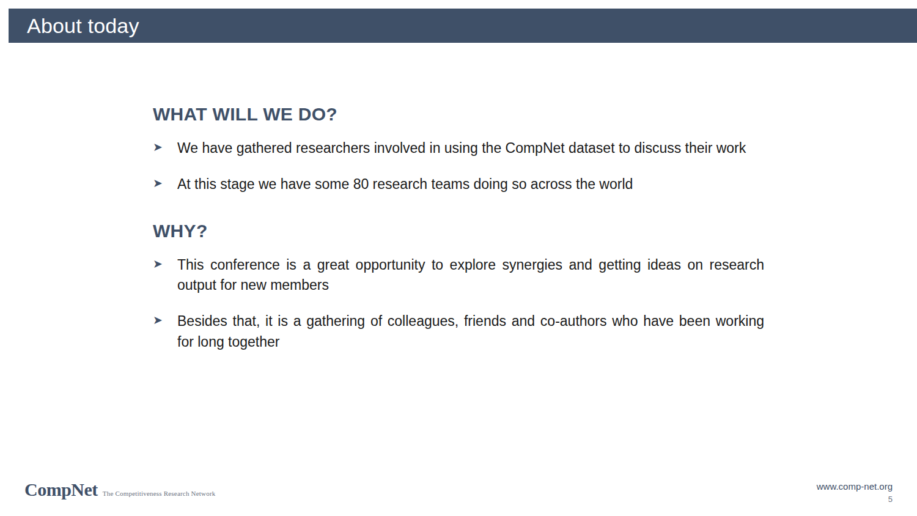About today
WHAT WILL WE DO?
We have gathered researchers involved in using the CompNet dataset to discuss their work
At this stage we have some 80 research teams doing so across the world
WHY?
This conference is a great opportunity to explore synergies and getting ideas on research output for new members
Besides that, it is a gathering of colleagues, friends and co-authors who have been working for long together
CompNet The Competitiveness Research Network
www.comp-net.org
5